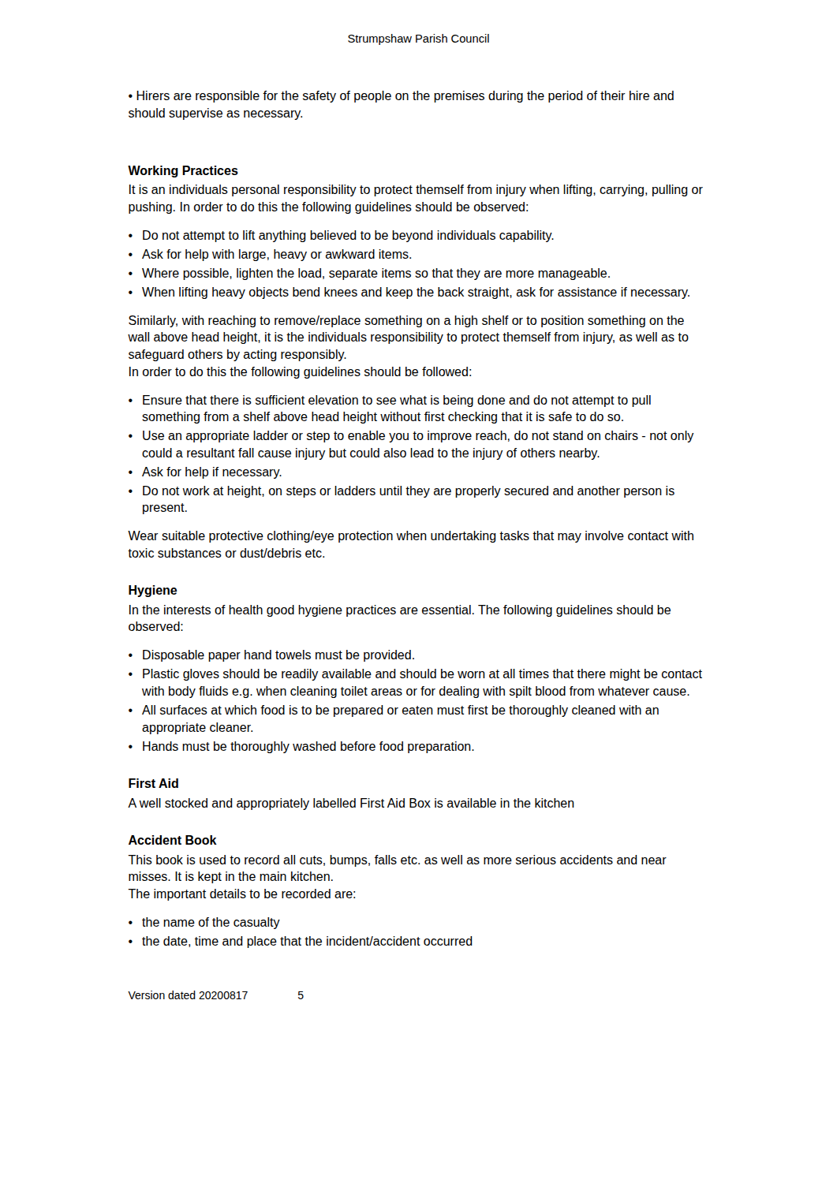Strumpshaw Parish Council
• Hirers are responsible for the safety of people on the premises during the period of their hire and should supervise as necessary.
Working Practices
It is an individuals personal responsibility to protect themself from injury when lifting, carrying, pulling or pushing. In order to do this the following guidelines should be observed:
Do not attempt to lift anything believed to be beyond individuals capability.
Ask for help with large, heavy or awkward items.
Where possible, lighten the load, separate items so that they are more manageable.
When lifting heavy objects bend knees and keep the back straight, ask for assistance if necessary.
Similarly, with reaching to remove/replace something on a high shelf or to position something on the wall above head height, it is the individuals responsibility to protect themself from injury, as well as to safeguard others by acting responsibly.
In order to do this the following guidelines should be followed:
Ensure that there is sufficient elevation to see what is being done and do not attempt to pull something from a shelf above head height without first checking that it is safe to do so.
Use an appropriate ladder or step to enable you to improve reach, do not stand on chairs - not only could a resultant fall cause injury but could also lead to the injury of others nearby.
Ask for help if necessary.
Do not work at height, on steps or ladders until they are properly secured and another person is present.
Wear suitable protective clothing/eye protection when undertaking tasks that may involve contact with toxic substances or dust/debris etc.
Hygiene
In the interests of health good hygiene practices are essential. The following guidelines should be observed:
Disposable paper hand towels must be provided.
Plastic gloves should be readily available and should be worn at all times that there might be contact with body fluids e.g. when cleaning toilet areas or for dealing with spilt blood from whatever cause.
All surfaces at which food is to be prepared or eaten must first be thoroughly cleaned with an appropriate cleaner.
Hands must be thoroughly washed before food preparation.
First Aid
A well stocked and appropriately labelled First Aid Box is available in the kitchen
Accident Book
This book is used to record all cuts, bumps, falls etc. as well as more serious accidents and near misses. It is kept in the main kitchen.
The important details to be recorded are:
the name of the casualty
the date, time and place that the incident/accident occurred
Version dated 20200817 5